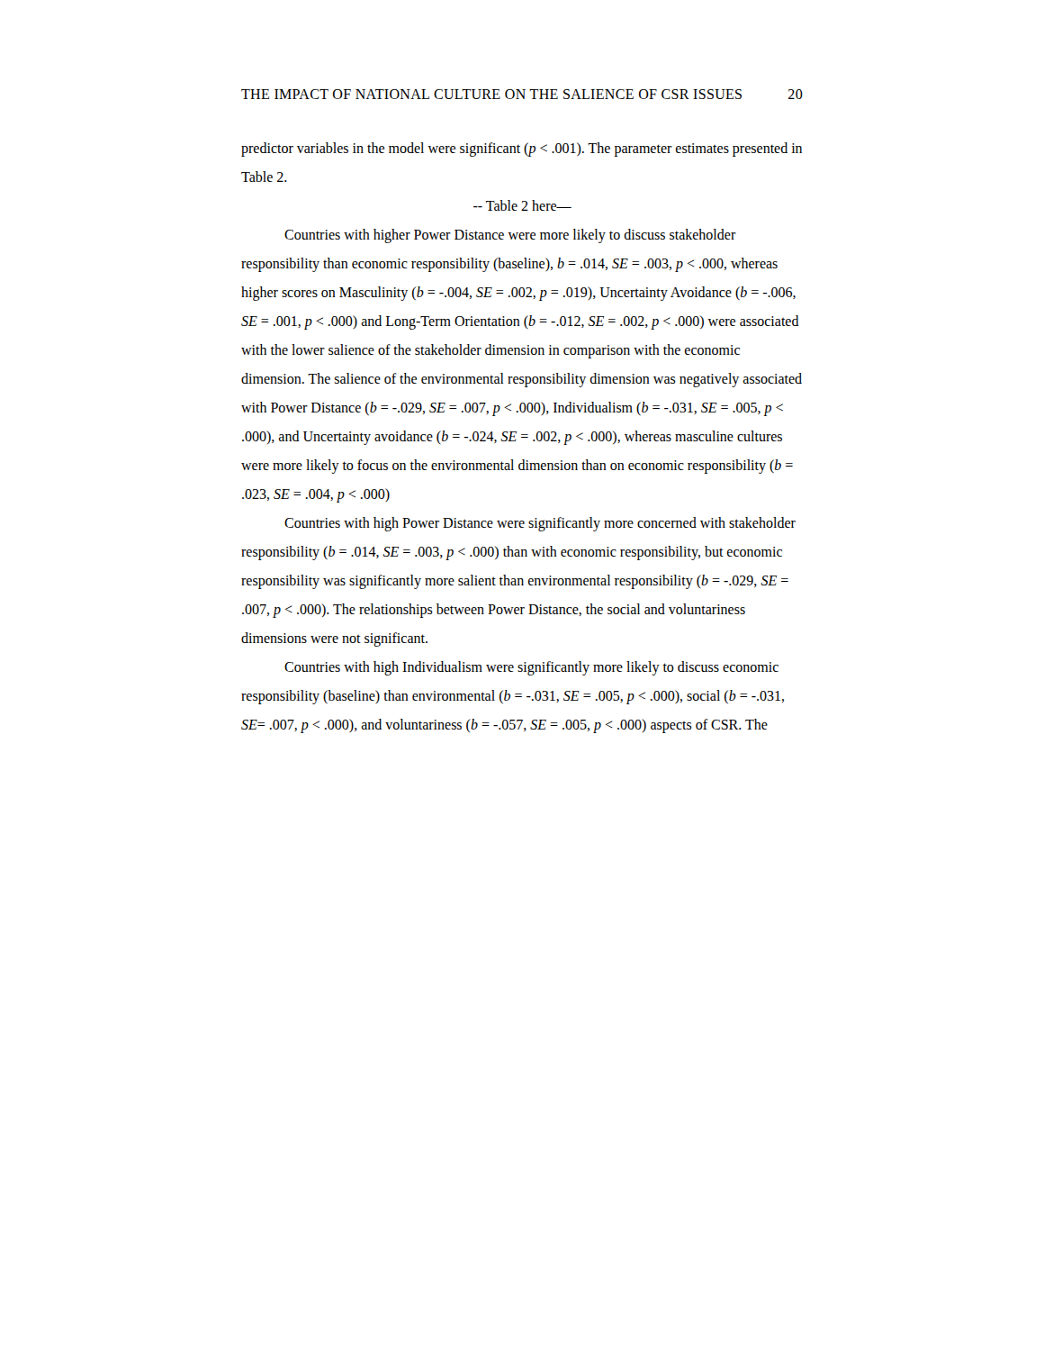The impact of national culture on the salience of CSR issues 20
predictor variables in the model were significant (p < .001). The parameter estimates presented in Table 2.
-- Table 2 here—
Countries with higher Power Distance were more likely to discuss stakeholder responsibility than economic responsibility (baseline), b = .014, SE = .003, p < .000, whereas higher scores on Masculinity (b = -.004, SE = .002, p = .019), Uncertainty Avoidance (b = -.006, SE = .001, p < .000) and Long-Term Orientation (b = -.012, SE = .002, p < .000) were associated with the lower salience of the stakeholder dimension in comparison with the economic dimension. The salience of the environmental responsibility dimension was negatively associated with Power Distance (b = -.029, SE = .007, p < .000), Individualism (b = -.031, SE = .005, p < .000), and Uncertainty avoidance (b = -.024, SE = .002, p < .000), whereas masculine cultures were more likely to focus on the environmental dimension than on economic responsibility (b = .023, SE = .004, p < .000)
Countries with high Power Distance were significantly more concerned with stakeholder responsibility (b = .014, SE = .003, p < .000) than with economic responsibility, but economic responsibility was significantly more salient than environmental responsibility (b = -.029, SE = .007, p < .000). The relationships between Power Distance, the social and voluntariness dimensions were not significant.
Countries with high Individualism were significantly more likely to discuss economic responsibility (baseline) than environmental (b = -.031, SE = .005, p < .000), social (b = -.031, SE= .007, p < .000), and voluntariness (b = -.057, SE = .005, p < .000) aspects of CSR. The